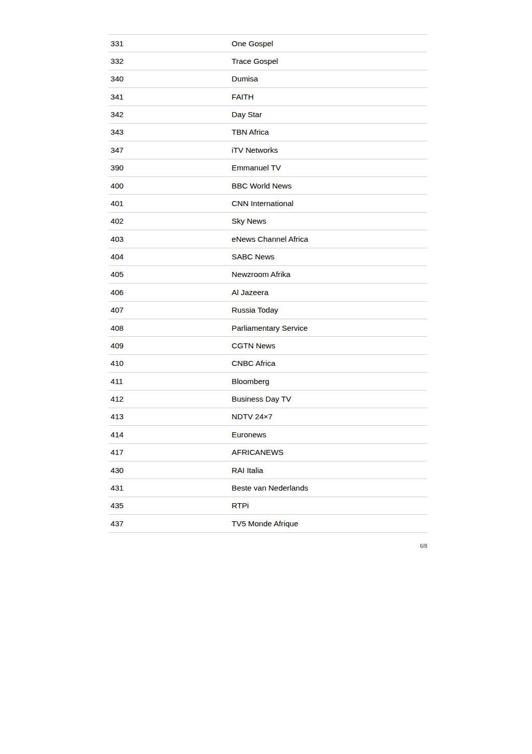| 331 | One Gospel |
| 332 | Trace Gospel |
| 340 | Dumisa |
| 341 | FAITH |
| 342 | Day Star |
| 343 | TBN Africa |
| 347 | iTV Networks |
| 390 | Emmanuel TV |
| 400 | BBC World News |
| 401 | CNN International |
| 402 | Sky News |
| 403 | eNews Channel Africa |
| 404 | SABC News |
| 405 | Newzroom Afrika |
| 406 | Al Jazeera |
| 407 | Russia Today |
| 408 | Parliamentary Service |
| 409 | CGTN News |
| 410 | CNBC Africa |
| 411 | Bloomberg |
| 412 | Business Day TV |
| 413 | NDTV 24×7 |
| 414 | Euronews |
| 417 | AFRICANEWS |
| 430 | RAI Italia |
| 431 | Beste van Nederlands |
| 435 | RTPi |
| 437 | TV5 Monde Afrique |
6/8